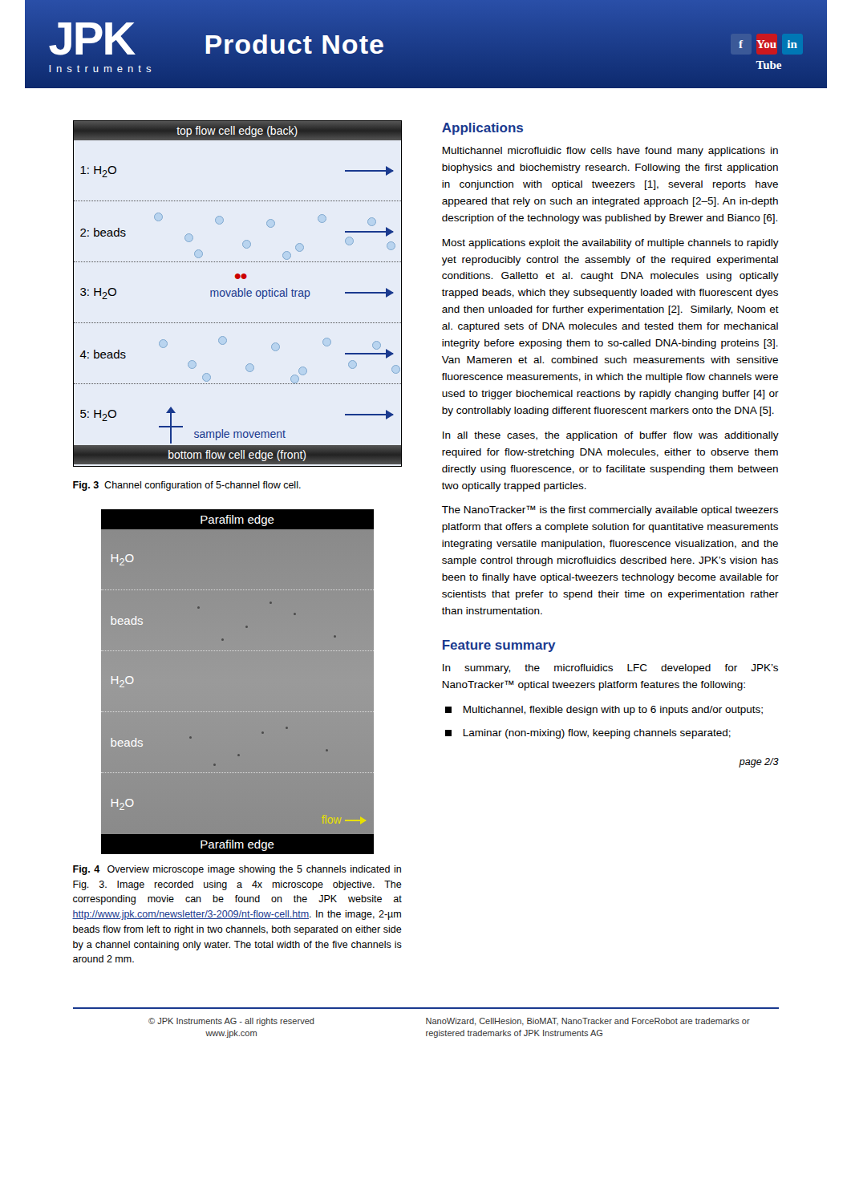JPK
Instruments
Product Note
f You
Tube in
top flow cell edge (back)
1: H2O
2: beads
3: H2O ●● movable optical trap
4: beads
5: H2O sample movement
bottom flow cell edge (front)
Fig. 3 Channel configuration of 5-channel flow cell.
Parafilm edge
H2O
beads
H2O
beads
H2O flow
Parafilm edge
Fig. 4 Overview microscope image showing the 5 channels indicated in Fig. 3. Image recorded using a 4x microscope objective. The corresponding movie can be found on the JPK website at http://www.jpk.com/newsletter/3-2009/nt-flow-cell.htm. In the image, 2-µm beads flow from left to right in two channels, both separated on either side by a channel containing only water. The total width of the five channels is around 2 mm.
Applications
Multichannel microfluidic flow cells have found many applications in biophysics and biochemistry research. Following the first application in conjunction with optical tweezers [1], several reports have appeared that rely on such an integrated approach [2–5]. An in-depth description of the technology was published by Brewer and Bianco [6].
Most applications exploit the availability of multiple channels to rapidly yet reproducibly control the assembly of the required experimental conditions. Galletto et al. caught DNA molecules using optically trapped beads, which they subsequently loaded with fluorescent dyes and then unloaded for further experimentation [2]. Similarly, Noom et al. captured sets of DNA molecules and tested them for mechanical integrity before exposing them to so-called DNA-binding proteins [3]. Van Mameren et al. combined such measurements with sensitive fluorescence measurements, in which the multiple flow channels were used to trigger biochemical reactions by rapidly changing buffer [4] or by controllably loading different fluorescent markers onto the DNA [5].
In all these cases, the application of buffer flow was additionally required for flow-stretching DNA molecules, either to observe them directly using fluorescence, or to facilitate suspending them between two optically trapped particles.
The NanoTracker™ is the first commercially available optical tweezers platform that offers a complete solution for quantitative measurements integrating versatile manipulation, fluorescence visualization, and the sample control through microfluidics described here. JPK’s vision has been to finally have optical-tweezers technology become available for scientists that prefer to spend their time on experimentation rather than instrumentation.
Feature summary
In summary, the microfluidics LFC developed for JPK’s NanoTracker™ optical tweezers platform features the following:
Multichannel, flexible design with up to 6 inputs and/or outputs;
Laminar (non-mixing) flow, keeping channels separated;
page 2/3
© JPK Instruments AG - all rights reserved
www.jpk.com
NanoWizard, CellHesion, BioMAT, NanoTracker and ForceRobot are trademarks or registered trademarks of JPK Instruments AG